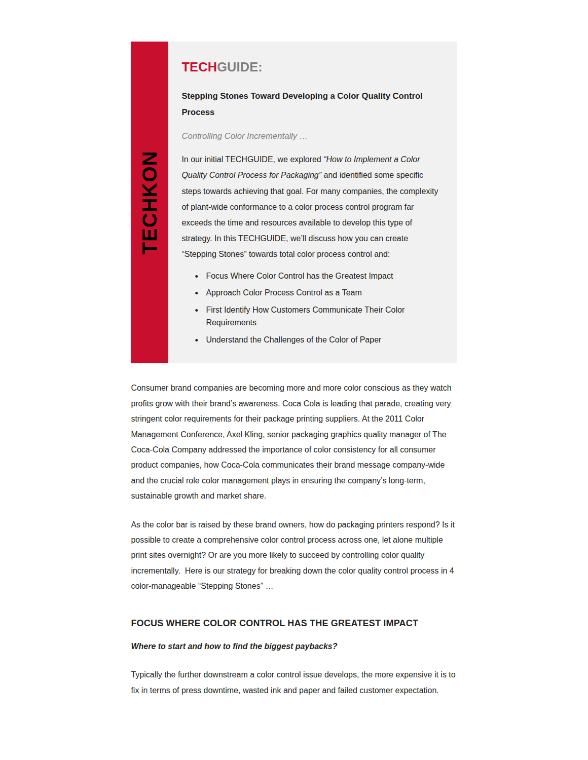TECHKON
TECH GUIDE:
Stepping Stones Toward Developing a Color Quality Control Process
Controlling Color Incrementally …
In our initial TECHGUIDE, we explored “How to Implement a Color Quality Control Process for Packaging” and identified some specific steps towards achieving that goal. For many companies, the complexity of plant-wide conformance to a color process control program far exceeds the time and resources available to develop this type of strategy. In this TECHGUIDE, we’ll discuss how you can create “Stepping Stones” towards total color process control and:
Focus Where Color Control has the Greatest Impact
Approach Color Process Control as a Team
First Identify How Customers Communicate Their Color Requirements
Understand the Challenges of the Color of Paper
Consumer brand companies are becoming more and more color conscious as they watch profits grow with their brand’s awareness. Coca Cola is leading that parade, creating very stringent color requirements for their package printing suppliers. At the 2011 Color Management Conference, Axel Kling, senior packaging graphics quality manager of The Coca-Cola Company addressed the importance of color consistency for all consumer product companies, how Coca-Cola communicates their brand message company-wide and the crucial role color management plays in ensuring the company’s long-term, sustainable growth and market share.
As the color bar is raised by these brand owners, how do packaging printers respond? Is it possible to create a comprehensive color control process across one, let alone multiple print sites overnight? Or are you more likely to succeed by controlling color quality incrementally. Here is our strategy for breaking down the color quality control process in 4 color-manageable “Stepping Stones” …
Focus Where Color Control Has the Greatest Impact
Where to start and how to find the biggest paybacks?
Typically the further downstream a color control issue develops, the more expensive it is to fix in terms of press downtime, wasted ink and paper and failed customer expectation.